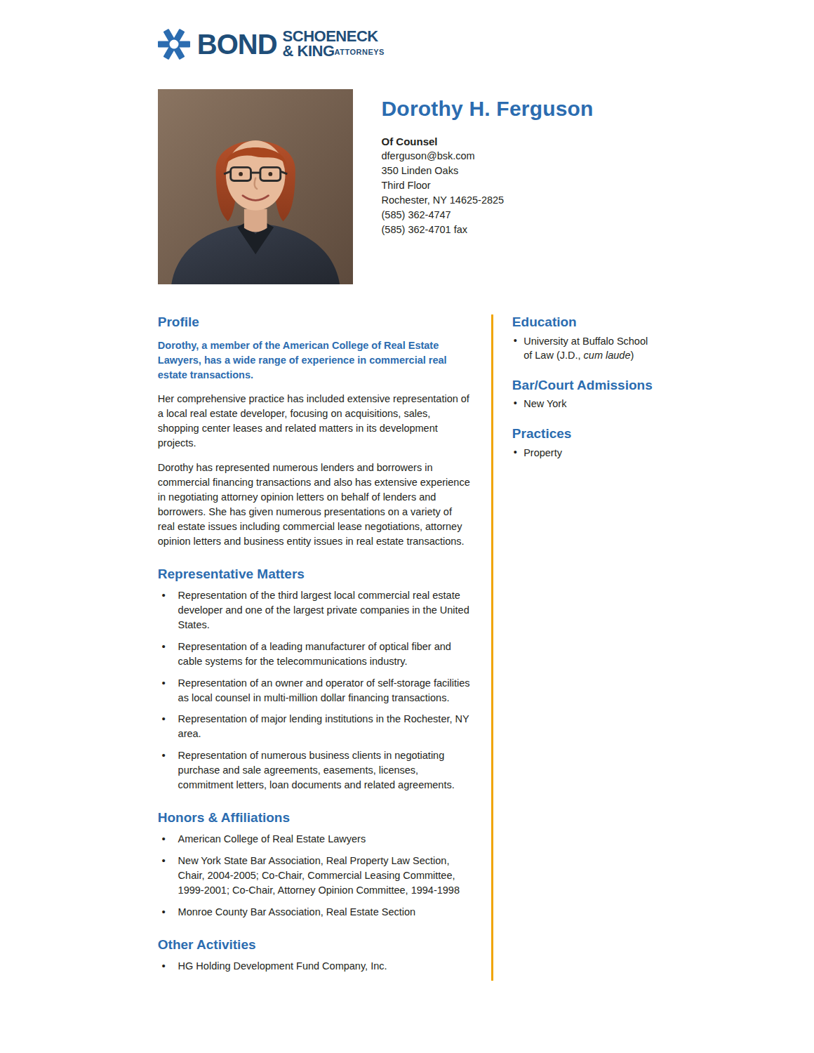BOND
SCHOENECK & KINGATTORNEYS
Dorothy H. Ferguson
Of Counsel
dferguson@bsk.com
350 Linden Oaks
Third Floor
Rochester, NY 14625-2825
(585) 362-4747
(585) 362-4701 fax
Profile
Dorothy, a member of the American College of Real Estate Lawyers, has a wide range of experience in commercial real estate transactions.
Her comprehensive practice has included extensive representation of a local real estate developer, focusing on acquisitions, sales, shopping center leases and related matters in its development projects.
Dorothy has represented numerous lenders and borrowers in commercial financing transactions and also has extensive experience in negotiating attorney opinion letters on behalf of lenders and borrowers. She has given numerous presentations on a variety of real estate issues including commercial lease negotiations, attorney opinion letters and business entity issues in real estate transactions.
Representative Matters
Representation of the third largest local commercial real estate developer and one of the largest private companies in the United States.
Representation of a leading manufacturer of optical fiber and cable systems for the telecommunications industry.
Representation of an owner and operator of self-storage facilities as local counsel in multi-million dollar financing transactions.
Representation of major lending institutions in the Rochester, NY area.
Representation of numerous business clients in negotiating purchase and sale agreements, easements, licenses, commitment letters, loan documents and related agreements.
Honors & Affiliations
American College of Real Estate Lawyers
New York State Bar Association, Real Property Law Section, Chair, 2004-2005; Co-Chair, Commercial Leasing Committee, 1999-2001; Co-Chair, Attorney Opinion Committee, 1994-1998
Monroe County Bar Association, Real Estate Section
Other Activities
HG Holding Development Fund Company, Inc.
Education
University at Buffalo School of Law (J.D., cum laude)
Bar/Court Admissions
New York
Practices
Property